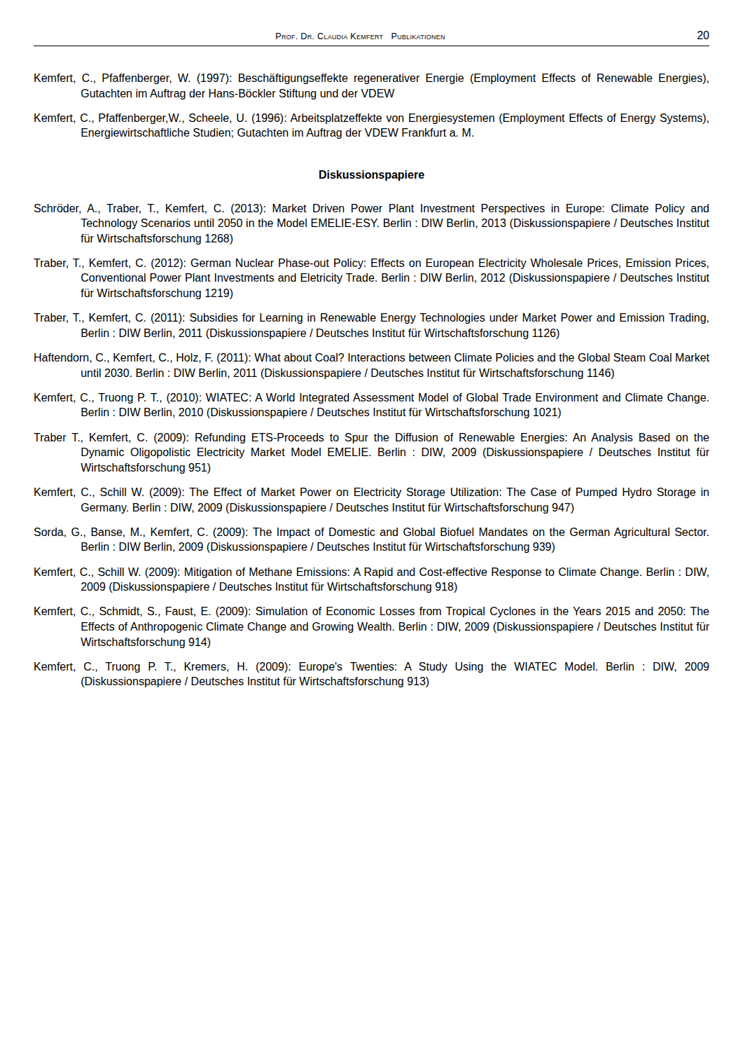Prof. Dr. Claudia Kemfert Publikationen
20
Kemfert, C., Pfaffenberger, W. (1997): Beschäftigungseffekte regenerativer Energie (Employment Effects of Renewable Energies), Gutachten im Auftrag der Hans-Böckler Stiftung und der VDEW
Kemfert, C., Pfaffenberger,W., Scheele, U. (1996): Arbeitsplatzeffekte von Energiesystemen (Employment Effects of Energy Systems), Energiewirtschaftliche Studien; Gutachten im Auftrag der VDEW Frankfurt a. M.
Diskussionspapiere
Schröder, A., Traber, T., Kemfert, C. (2013): Market Driven Power Plant Investment Perspectives in Europe: Climate Policy and Technology Scenarios until 2050 in the Model EMELIE-ESY. Berlin : DIW Berlin, 2013 (Diskussionspapiere / Deutsches Institut für Wirtschaftsforschung 1268)
Traber, T., Kemfert, C. (2012): German Nuclear Phase-out Policy: Effects on European Electricity Wholesale Prices, Emission Prices, Conventional Power Plant Investments and Eletricity Trade. Berlin : DIW Berlin, 2012 (Diskussionspapiere / Deutsches Institut für Wirtschaftsforschung 1219)
Traber, T., Kemfert, C. (2011): Subsidies for Learning in Renewable Energy Technologies under Market Power and Emission Trading, Berlin : DIW Berlin, 2011 (Diskussionspapiere / Deutsches Institut für Wirtschaftsforschung 1126)
Haftendorn, C., Kemfert, C., Holz, F. (2011): What about Coal? Interactions between Climate Policies and the Global Steam Coal Market until 2030. Berlin : DIW Berlin, 2011 (Diskussionspapiere / Deutsches Institut für Wirtschaftsforschung 1146)
Kemfert, C., Truong P. T., (2010): WIATEC: A World Integrated Assessment Model of Global Trade Environment and Climate Change. Berlin : DIW Berlin, 2010 (Diskussionspapiere / Deutsches Institut für Wirtschaftsforschung 1021)
Traber T., Kemfert, C. (2009): Refunding ETS-Proceeds to Spur the Diffusion of Renewable Energies: An Analysis Based on the Dynamic Oligopolistic Electricity Market Model EMELIE. Berlin : DIW, 2009 (Diskussionspapiere / Deutsches Institut für Wirtschaftsforschung 951)
Kemfert, C., Schill W. (2009): The Effect of Market Power on Electricity Storage Utilization: The Case of Pumped Hydro Storage in Germany. Berlin : DIW, 2009 (Diskussionspapiere / Deutsches Institut für Wirtschaftsforschung 947)
Sorda, G., Banse, M., Kemfert, C. (2009): The Impact of Domestic and Global Biofuel Mandates on the German Agricultural Sector. Berlin : DIW Berlin, 2009 (Diskussionspapiere / Deutsches Institut für Wirtschaftsforschung 939)
Kemfert, C., Schill W. (2009): Mitigation of Methane Emissions: A Rapid and Cost-effective Response to Climate Change. Berlin : DIW, 2009 (Diskussionspapiere / Deutsches Institut für Wirtschaftsforschung 918)
Kemfert, C., Schmidt, S., Faust, E. (2009): Simulation of Economic Losses from Tropical Cyclones in the Years 2015 and 2050: The Effects of Anthropogenic Climate Change and Growing Wealth. Berlin : DIW, 2009 (Diskussionspapiere / Deutsches Institut für Wirtschaftsforschung 914)
Kemfert, C., Truong P. T., Kremers, H. (2009): Europe's Twenties: A Study Using the WIATEC Model. Berlin : DIW, 2009 (Diskussionspapiere / Deutsches Institut für Wirtschaftsforschung 913)